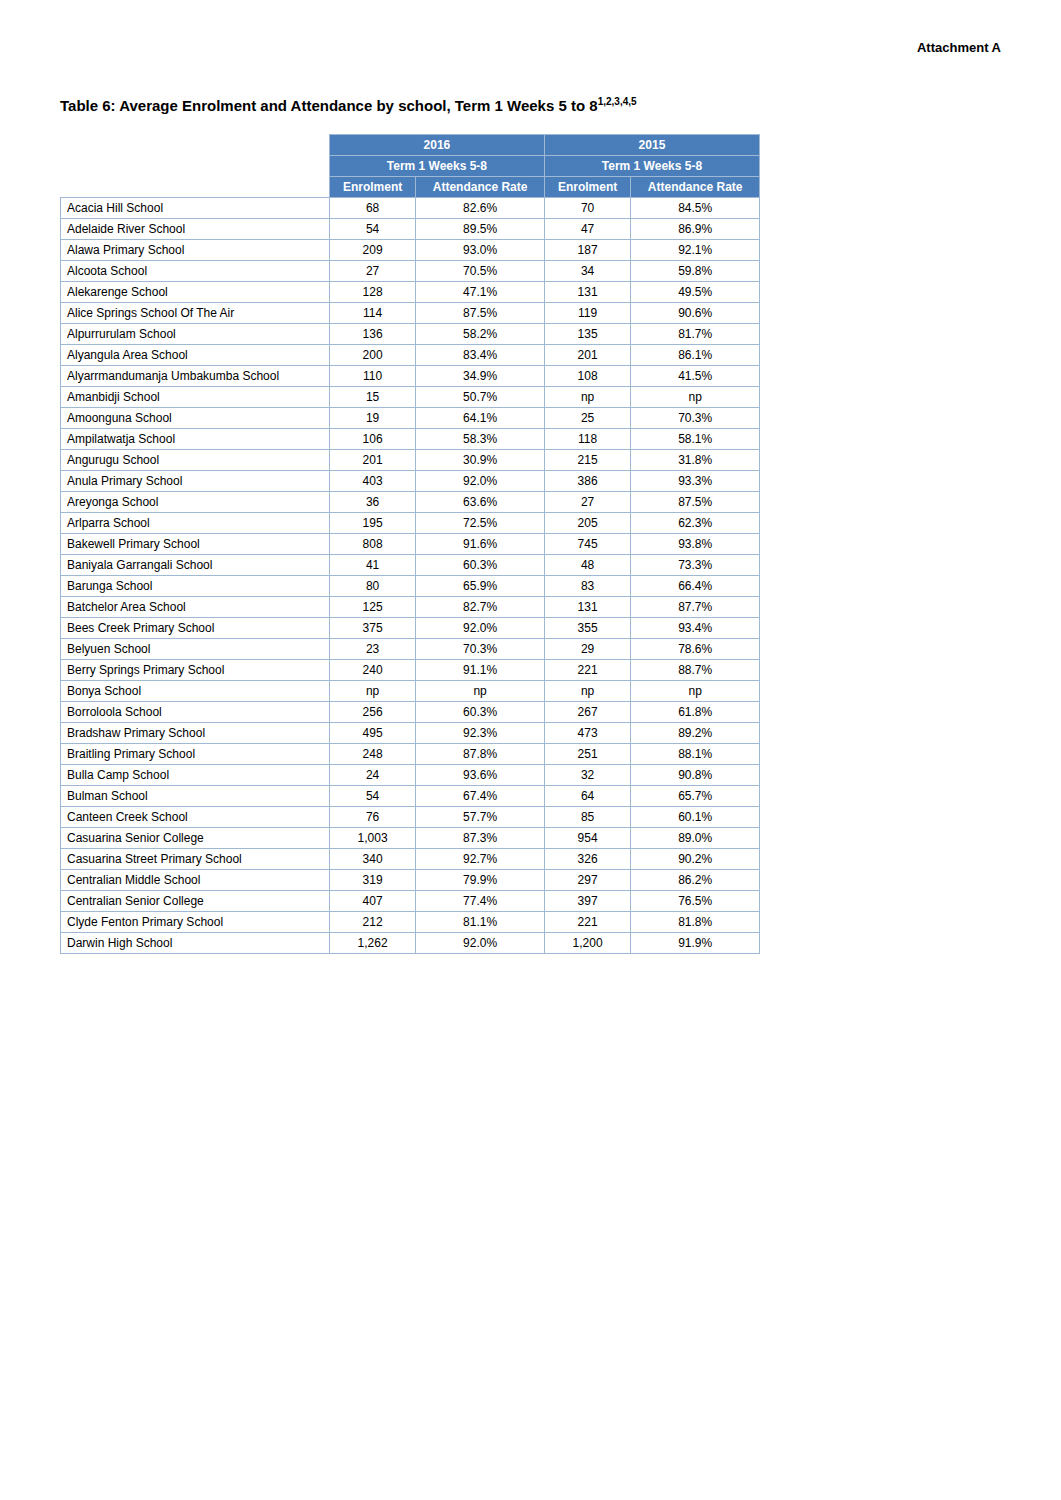Attachment A
Table 6: Average Enrolment and Attendance by school, Term 1 Weeks 5 to 81,2,3,4,5
| | 2016 | 2015 |
| --- | --- | --- |
| Term 1 Weeks 5-8 | Term 1 Weeks 5-8 |
| Enrolment | Attendance Rate | Enrolment | Attendance Rate |
| Acacia Hill School | 68 | 82.6% | 70 | 84.5% |
| Adelaide River School | 54 | 89.5% | 47 | 86.9% |
| Alawa Primary School | 209 | 93.0% | 187 | 92.1% |
| Alcoota School | 27 | 70.5% | 34 | 59.8% |
| Alekarenge School | 128 | 47.1% | 131 | 49.5% |
| Alice Springs School Of The Air | 114 | 87.5% | 119 | 90.6% |
| Alpurrurulam School | 136 | 58.2% | 135 | 81.7% |
| Alyangula Area School | 200 | 83.4% | 201 | 86.1% |
| Alyarrmandumanja Umbakumba School | 110 | 34.9% | 108 | 41.5% |
| Amanbidji School | 15 | 50.7% | np | np |
| Amoonguna School | 19 | 64.1% | 25 | 70.3% |
| Ampilatwatja School | 106 | 58.3% | 118 | 58.1% |
| Angurugu School | 201 | 30.9% | 215 | 31.8% |
| Anula Primary School | 403 | 92.0% | 386 | 93.3% |
| Areyonga School | 36 | 63.6% | 27 | 87.5% |
| Arlparra School | 195 | 72.5% | 205 | 62.3% |
| Bakewell Primary School | 808 | 91.6% | 745 | 93.8% |
| Baniyala Garrangali School | 41 | 60.3% | 48 | 73.3% |
| Barunga School | 80 | 65.9% | 83 | 66.4% |
| Batchelor Area School | 125 | 82.7% | 131 | 87.7% |
| Bees Creek Primary School | 375 | 92.0% | 355 | 93.4% |
| Belyuen School | 23 | 70.3% | 29 | 78.6% |
| Berry Springs Primary School | 240 | 91.1% | 221 | 88.7% |
| Bonya School | np | np | np | np |
| Borroloola School | 256 | 60.3% | 267 | 61.8% |
| Bradshaw Primary School | 495 | 92.3% | 473 | 89.2% |
| Braitling Primary School | 248 | 87.8% | 251 | 88.1% |
| Bulla Camp School | 24 | 93.6% | 32 | 90.8% |
| Bulman School | 54 | 67.4% | 64 | 65.7% |
| Canteen Creek School | 76 | 57.7% | 85 | 60.1% |
| Casuarina Senior College | 1,003 | 87.3% | 954 | 89.0% |
| Casuarina Street Primary School | 340 | 92.7% | 326 | 90.2% |
| Centralian Middle School | 319 | 79.9% | 297 | 86.2% |
| Centralian Senior College | 407 | 77.4% | 397 | 76.5% |
| Clyde Fenton Primary School | 212 | 81.1% | 221 | 81.8% |
| Darwin High School | 1,262 | 92.0% | 1,200 | 91.9% |